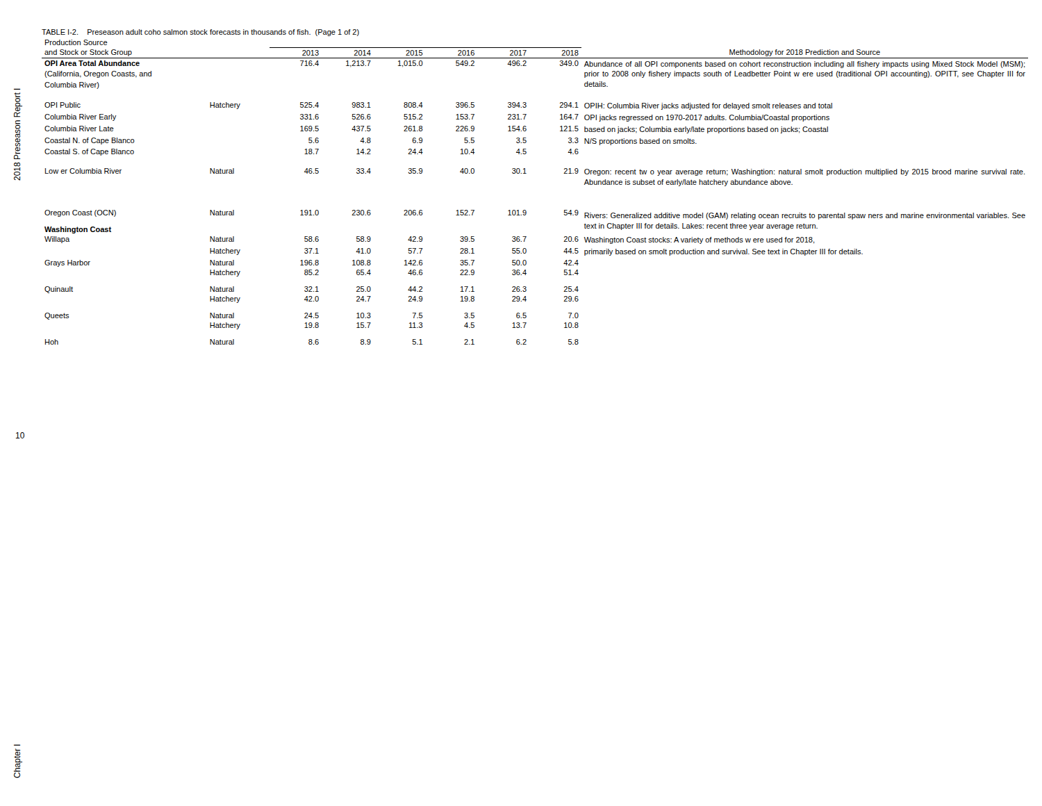2018 Preseason Report I
10
Chapter I
TABLE I-2. Preseason adult coho salmon stock forecasts in thousands of fish. (Page 1 of 2)
| Production Source | | |
| and Stock or Stock Group | 2013 | 2014 | 2015 | 2016 | 2017 | 2018 | Methodology for 2018 Prediction and Source |
| OPI Area Total Abundance | | 716.4 | 1,213.7 | 1,015.0 | 549.2 | 496.2 | 349.0 | Abundance of all OPI components based on cohort reconstruction including all fishery impacts using Mixed Stock Model (MSM); prior to 2008 only fishery impacts south of Leadbetter Point w ere used (traditional OPI accounting). OPITT, see Chapter III for details. |
| (California, Oregon Coasts, and | | | | | | | |
| Columbia River) | | | | | | | |
| OPI Public | Hatchery | 525.4 | 983.1 | 808.4 | 396.5 | 394.3 | 294.1 | OPIH: Columbia River jacks adjusted for delayed smolt releases and total |
| Columbia River Early | | 331.6 | 526.6 | 515.2 | 153.7 | 231.7 | 164.7 | OPI jacks regressed on 1970-2017 adults. Columbia/Coastal proportions |
| Columbia River Late | | 169.5 | 437.5 | 261.8 | 226.9 | 154.6 | 121.5 | based on jacks; Columbia early/late proportions based on jacks; Coastal |
| Coastal N. of Cape Blanco | | 5.6 | 4.8 | 6.9 | 5.5 | 3.5 | 3.3 | N/S proportions based on smolts. |
| Coastal S. of Cape Blanco | | 18.7 | 14.2 | 24.4 | 10.4 | 4.5 | 4.6 | |
| Low er Columbia River | Natural | 46.5 | 33.4 | 35.9 | 40.0 | 30.1 | 21.9 | Oregon: recent tw o year average return; Washingtion: natural smolt production multiplied by 2015 brood marine survival rate. Abundance is subset of early/late hatchery abundance above. |
| Oregon Coast (OCN) | Natural | 191.0 | 230.6 | 206.6 | 152.7 | 101.9 | 54.9 | Rivers: Generalized additive model (GAM) relating ocean recruits to parental spaw ners and marine environmental variables. See text in Chapter III for details. Lakes: recent three year average return. |
| Washington Coast | | | | | | | |
| Willapa | Natural | 58.6 | 58.9 | 42.9 | 39.5 | 36.7 | 20.6 | Washington Coast stocks: A variety of methods w ere used for 2018, |
| | Hatchery | 37.1 | 41.0 | 57.7 | 28.1 | 55.0 | 44.5 | primarily based on smolt production and survival. See text in Chapter III for details. |
| Grays Harbor | Natural | 196.8 | 108.8 | 142.6 | 35.7 | 50.0 | 42.4 | |
| | Hatchery | 85.2 | 65.4 | 46.6 | 22.9 | 36.4 | 51.4 | |
| Quinault | Natural | 32.1 | 25.0 | 44.2 | 17.1 | 26.3 | 25.4 | |
| | Hatchery | 42.0 | 24.7 | 24.9 | 19.8 | 29.4 | 29.6 | |
| Queets | Natural | 24.5 | 10.3 | 7.5 | 3.5 | 6.5 | 7.0 | |
| | Hatchery | 19.8 | 15.7 | 11.3 | 4.5 | 13.7 | 10.8 | |
| Hoh | Natural | 8.6 | 8.9 | 5.1 | 2.1 | 6.2 | 5.8 | |